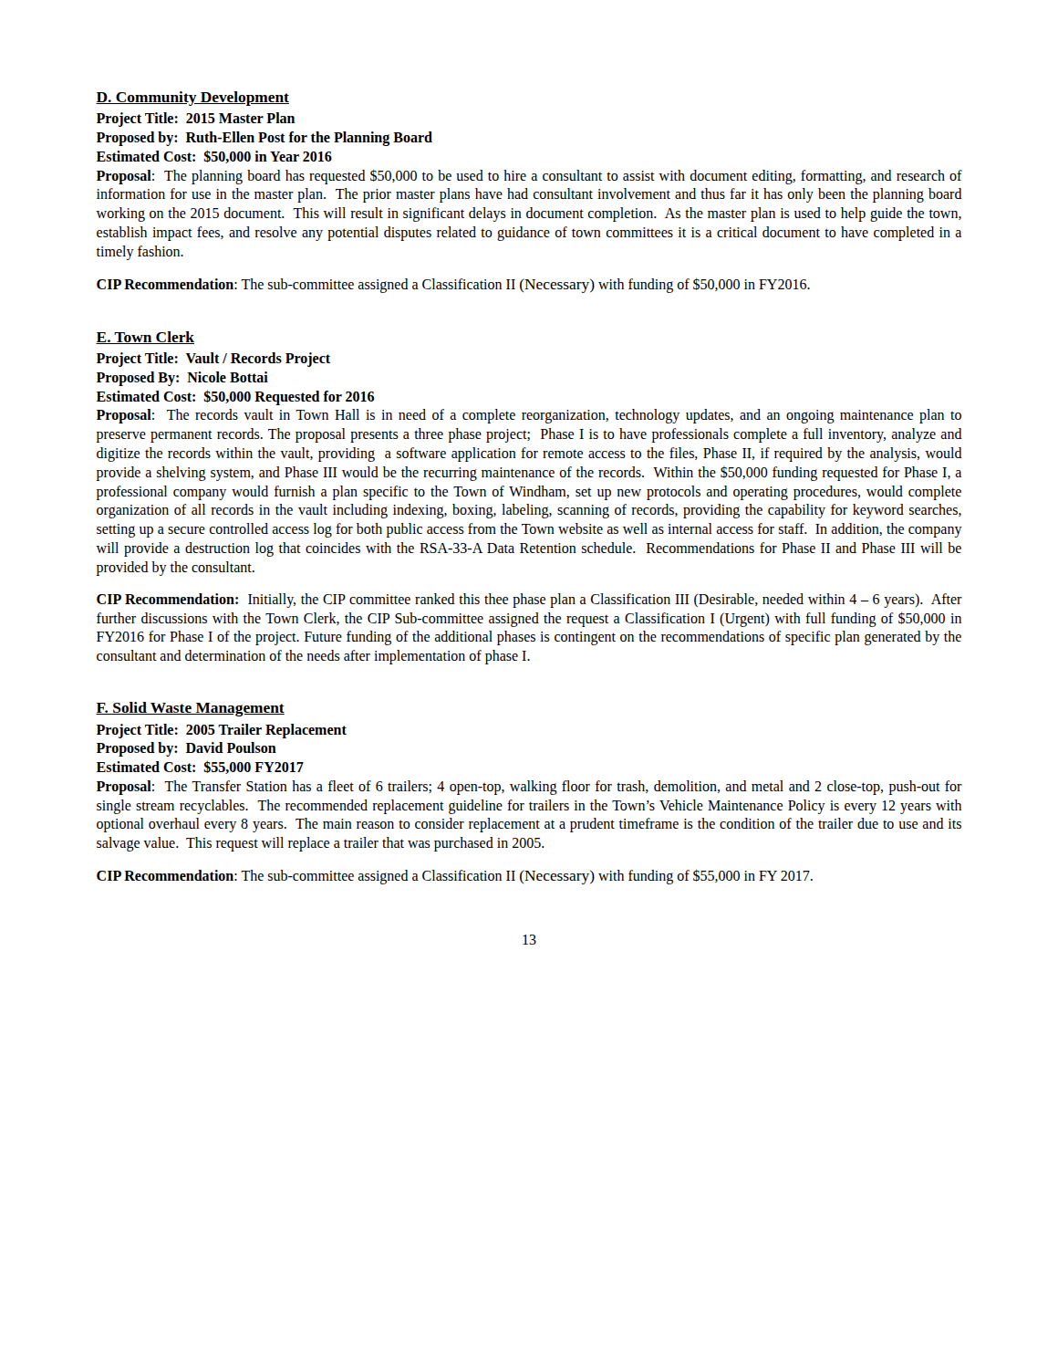D. Community Development
Project Title: 2015 Master Plan
Proposed by: Ruth-Ellen Post for the Planning Board
Estimated Cost: $50,000 in Year 2016
Proposal: The planning board has requested $50,000 to be used to hire a consultant to assist with document editing, formatting, and research of information for use in the master plan. The prior master plans have had consultant involvement and thus far it has only been the planning board working on the 2015 document. This will result in significant delays in document completion. As the master plan is used to help guide the town, establish impact fees, and resolve any potential disputes related to guidance of town committees it is a critical document to have completed in a timely fashion.
CIP Recommendation: The sub-committee assigned a Classification II (Necessary) with funding of $50,000 in FY2016.
E. Town Clerk
Project Title: Vault / Records Project
Proposed By: Nicole Bottai
Estimated Cost: $50,000 Requested for 2016
Proposal: The records vault in Town Hall is in need of a complete reorganization, technology updates, and an ongoing maintenance plan to preserve permanent records. The proposal presents a three phase project; Phase I is to have professionals complete a full inventory, analyze and digitize the records within the vault, providing a software application for remote access to the files, Phase II, if required by the analysis, would provide a shelving system, and Phase III would be the recurring maintenance of the records. Within the $50,000 funding requested for Phase I, a professional company would furnish a plan specific to the Town of Windham, set up new protocols and operating procedures, would complete organization of all records in the vault including indexing, boxing, labeling, scanning of records, providing the capability for keyword searches, setting up a secure controlled access log for both public access from the Town website as well as internal access for staff. In addition, the company will provide a destruction log that coincides with the RSA-33-A Data Retention schedule. Recommendations for Phase II and Phase III will be provided by the consultant.
CIP Recommendation: Initially, the CIP committee ranked this thee phase plan a Classification III (Desirable, needed within 4 – 6 years). After further discussions with the Town Clerk, the CIP Sub-committee assigned the request a Classification I (Urgent) with full funding of $50,000 in FY2016 for Phase I of the project. Future funding of the additional phases is contingent on the recommendations of specific plan generated by the consultant and determination of the needs after implementation of phase I.
F. Solid Waste Management
Project Title: 2005 Trailer Replacement
Proposed by: David Poulson
Estimated Cost: $55,000 FY2017
Proposal: The Transfer Station has a fleet of 6 trailers; 4 open-top, walking floor for trash, demolition, and metal and 2 close-top, push-out for single stream recyclables. The recommended replacement guideline for trailers in the Town’s Vehicle Maintenance Policy is every 12 years with optional overhaul every 8 years. The main reason to consider replacement at a prudent timeframe is the condition of the trailer due to use and its salvage value. This request will replace a trailer that was purchased in 2005.
CIP Recommendation: The sub-committee assigned a Classification II (Necessary) with funding of $55,000 in FY 2017.
13